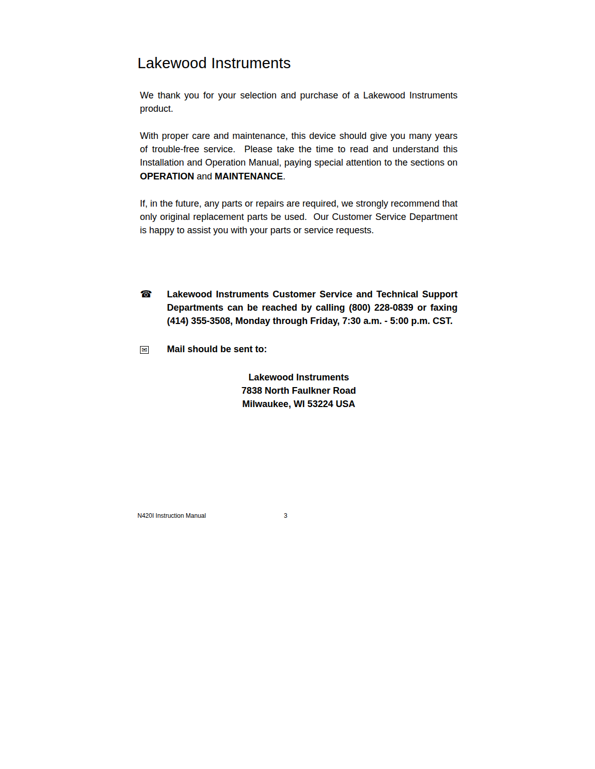Lakewood Instruments
We thank you for your selection and purchase of a Lakewood Instruments product.
With proper care and maintenance, this device should give you many years of trouble-free service. Please take the time to read and understand this Installation and Operation Manual, paying special attention to the sections on OPERATION and MAINTENANCE.
If, in the future, any parts or repairs are required, we strongly recommend that only original replacement parts be used. Our Customer Service Department is happy to assist you with your parts or service requests.
☎
Lakewood Instruments Customer Service and Technical Support Departments can be reached by calling (800) 228-0839 or faxing (414) 355-3508, Monday through Friday, 7:30 a.m. - 5:00 p.m. CST.
✉
Mail should be sent to:
Lakewood Instruments
7838 North Faulkner Road
Milwaukee, WI 53224 USA
N420I Instruction Manual 3